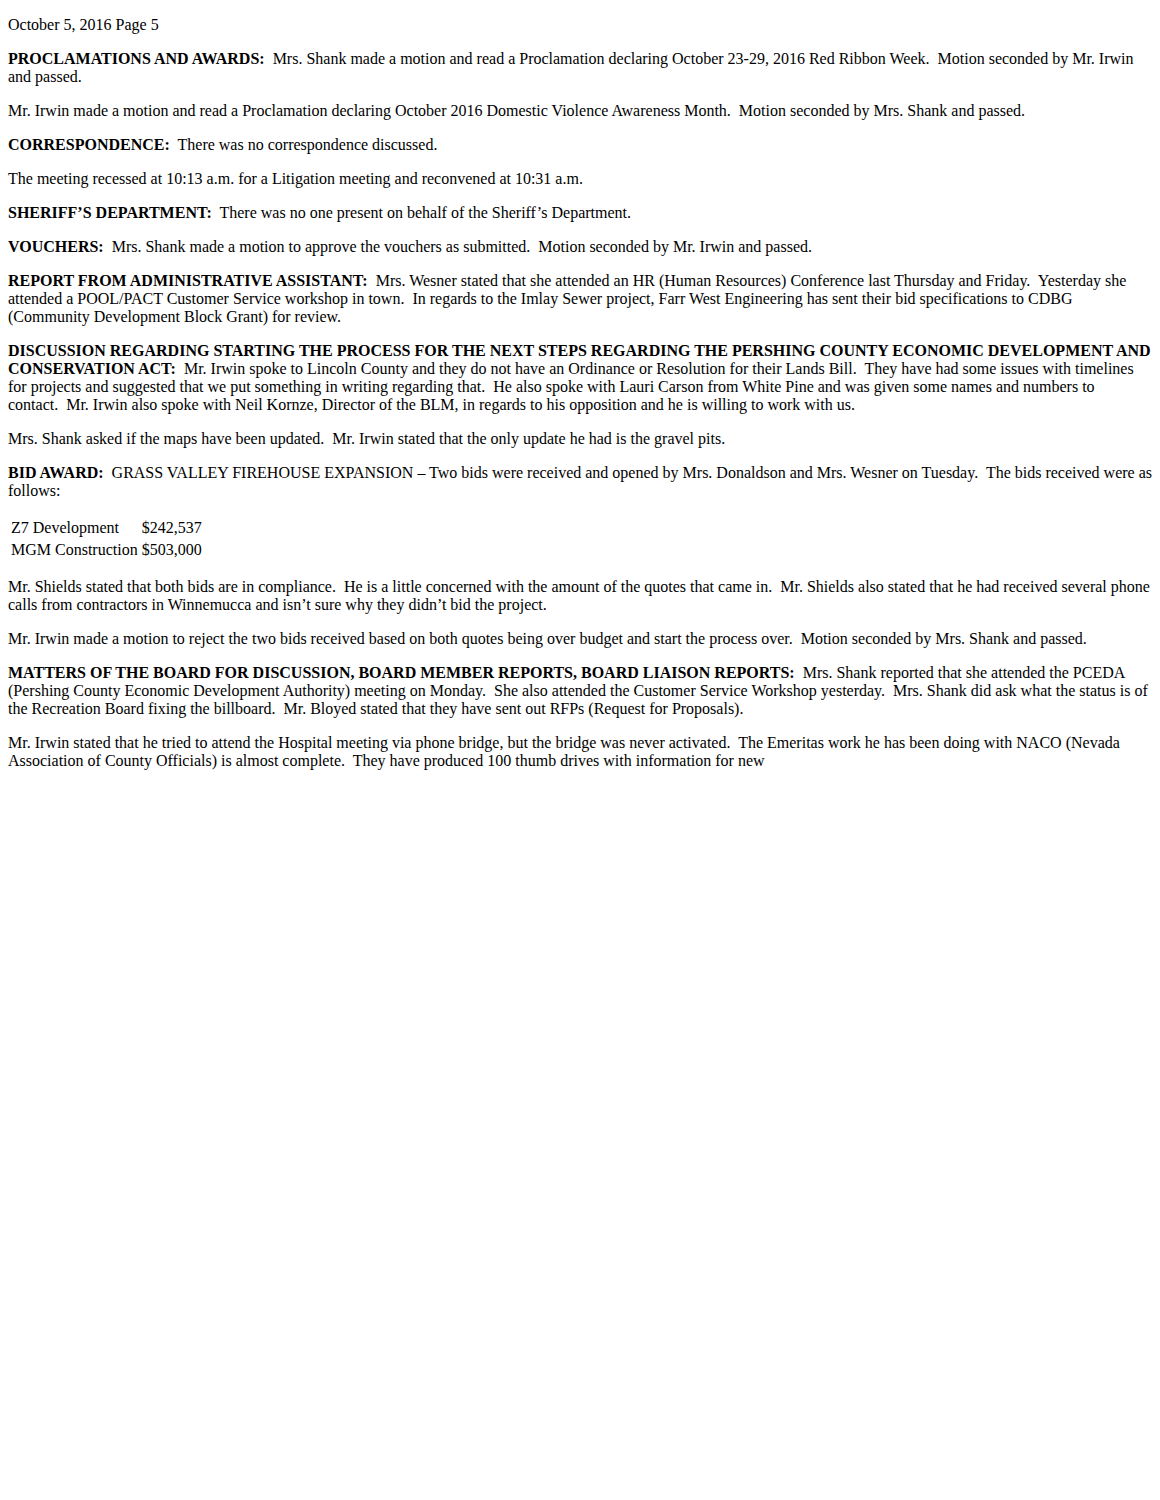October 5, 2016 Page 5
PROCLAMATIONS AND AWARDS: Mrs. Shank made a motion and read a Proclamation declaring October 23-29, 2016 Red Ribbon Week. Motion seconded by Mr. Irwin and passed.
Mr. Irwin made a motion and read a Proclamation declaring October 2016 Domestic Violence Awareness Month. Motion seconded by Mrs. Shank and passed.
CORRESPONDENCE: There was no correspondence discussed.
The meeting recessed at 10:13 a.m. for a Litigation meeting and reconvened at 10:31 a.m.
SHERIFF’S DEPARTMENT: There was no one present on behalf of the Sheriff’s Department.
VOUCHERS: Mrs. Shank made a motion to approve the vouchers as submitted. Motion seconded by Mr. Irwin and passed.
REPORT FROM ADMINISTRATIVE ASSISTANT: Mrs. Wesner stated that she attended an HR (Human Resources) Conference last Thursday and Friday. Yesterday she attended a POOL/PACT Customer Service workshop in town. In regards to the Imlay Sewer project, Farr West Engineering has sent their bid specifications to CDBG (Community Development Block Grant) for review.
DISCUSSION REGARDING STARTING THE PROCESS FOR THE NEXT STEPS REGARDING THE PERSHING COUNTY ECONOMIC DEVELOPMENT AND CONSERVATION ACT: Mr. Irwin spoke to Lincoln County and they do not have an Ordinance or Resolution for their Lands Bill. They have had some issues with timelines for projects and suggested that we put something in writing regarding that. He also spoke with Lauri Carson from White Pine and was given some names and numbers to contact. Mr. Irwin also spoke with Neil Kornze, Director of the BLM, in regards to his opposition and he is willing to work with us.
Mrs. Shank asked if the maps have been updated. Mr. Irwin stated that the only update he had is the gravel pits.
BID AWARD: GRASS VALLEY FIREHOUSE EXPANSION – Two bids were received and opened by Mrs. Donaldson and Mrs. Wesner on Tuesday. The bids received were as follows:
| Z7 Development | $242,537 |
| MGM Construction | $503,000 |
Mr. Shields stated that both bids are in compliance. He is a little concerned with the amount of the quotes that came in. Mr. Shields also stated that he had received several phone calls from contractors in Winnemucca and isn’t sure why they didn’t bid the project.
Mr. Irwin made a motion to reject the two bids received based on both quotes being over budget and start the process over. Motion seconded by Mrs. Shank and passed.
MATTERS OF THE BOARD FOR DISCUSSION, BOARD MEMBER REPORTS, BOARD LIAISON REPORTS: Mrs. Shank reported that she attended the PCEDA (Pershing County Economic Development Authority) meeting on Monday. She also attended the Customer Service Workshop yesterday. Mrs. Shank did ask what the status is of the Recreation Board fixing the billboard. Mr. Bloyed stated that they have sent out RFPs (Request for Proposals).
Mr. Irwin stated that he tried to attend the Hospital meeting via phone bridge, but the bridge was never activated. The Emeritas work he has been doing with NACO (Nevada Association of County Officials) is almost complete. They have produced 100 thumb drives with information for new